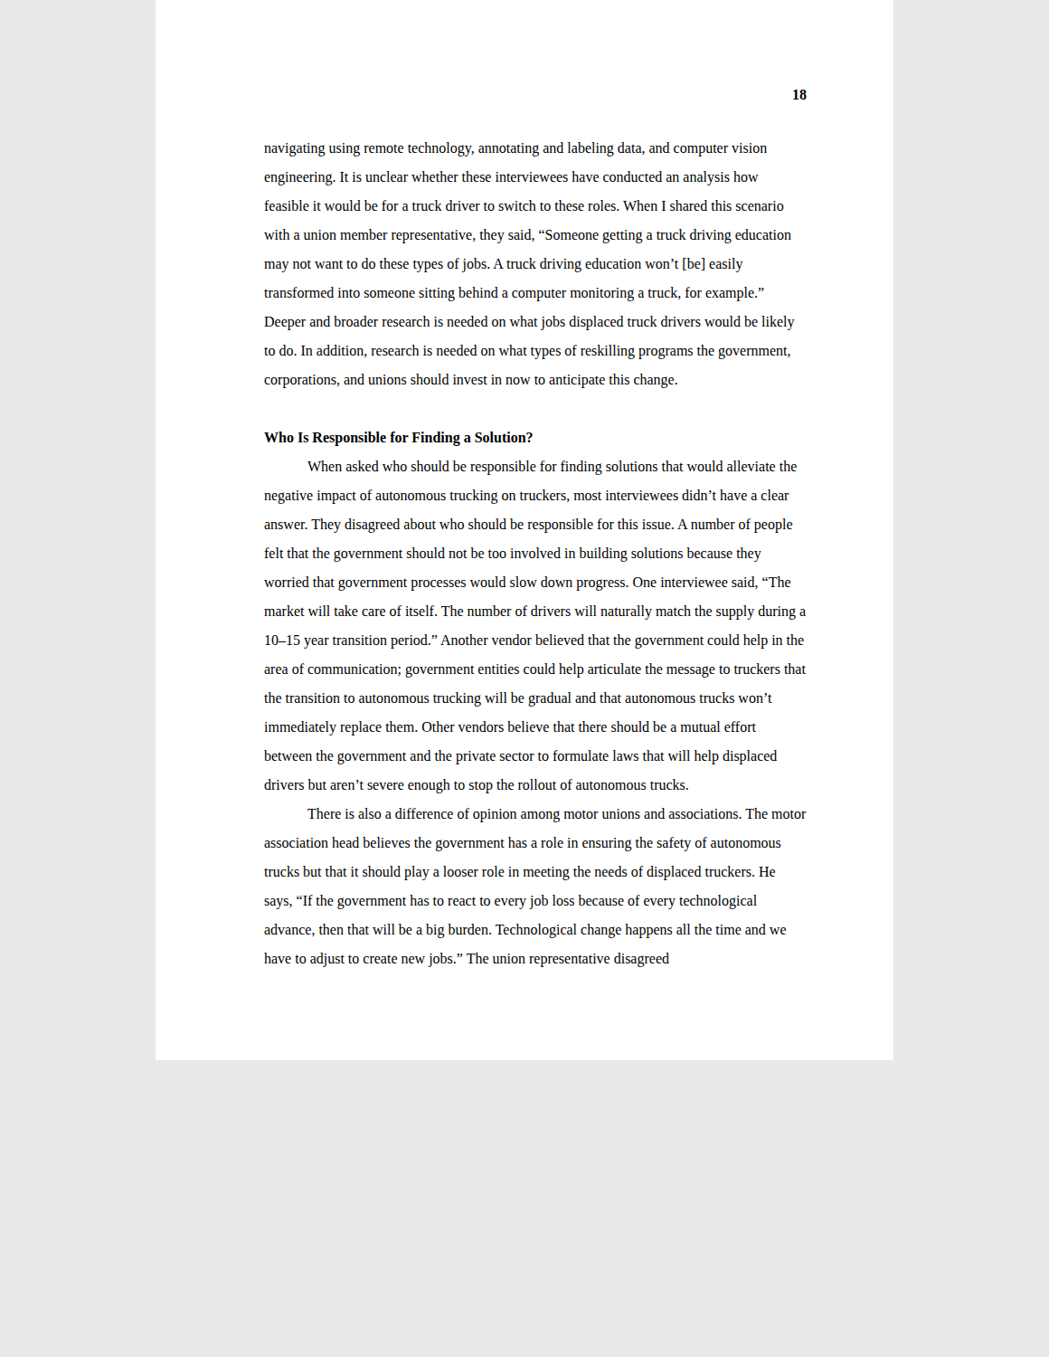18
navigating using remote technology, annotating and labeling data, and computer vision engineering. It is unclear whether these interviewees have conducted an analysis how feasible it would be for a truck driver to switch to these roles. When I shared this scenario with a union member representative, they said, “Someone getting a truck driving education may not want to do these types of jobs. A truck driving education won’t [be] easily transformed into someone sitting behind a computer monitoring a truck, for example.” Deeper and broader research is needed on what jobs displaced truck drivers would be likely to do. In addition, research is needed on what types of reskilling programs the government, corporations, and unions should invest in now to anticipate this change.
Who Is Responsible for Finding a Solution?
When asked who should be responsible for finding solutions that would alleviate the negative impact of autonomous trucking on truckers, most interviewees didn’t have a clear answer. They disagreed about who should be responsible for this issue. A number of people felt that the government should not be too involved in building solutions because they worried that government processes would slow down progress. One interviewee said, “The market will take care of itself. The number of drivers will naturally match the supply during a 10–15 year transition period.” Another vendor believed that the government could help in the area of communication; government entities could help articulate the message to truckers that the transition to autonomous trucking will be gradual and that autonomous trucks won’t immediately replace them. Other vendors believe that there should be a mutual effort between the government and the private sector to formulate laws that will help displaced drivers but aren’t severe enough to stop the rollout of autonomous trucks.
There is also a difference of opinion among motor unions and associations. The motor association head believes the government has a role in ensuring the safety of autonomous trucks but that it should play a looser role in meeting the needs of displaced truckers. He says, “If the government has to react to every job loss because of every technological advance, then that will be a big burden. Technological change happens all the time and we have to adjust to create new jobs.” The union representative disagreed